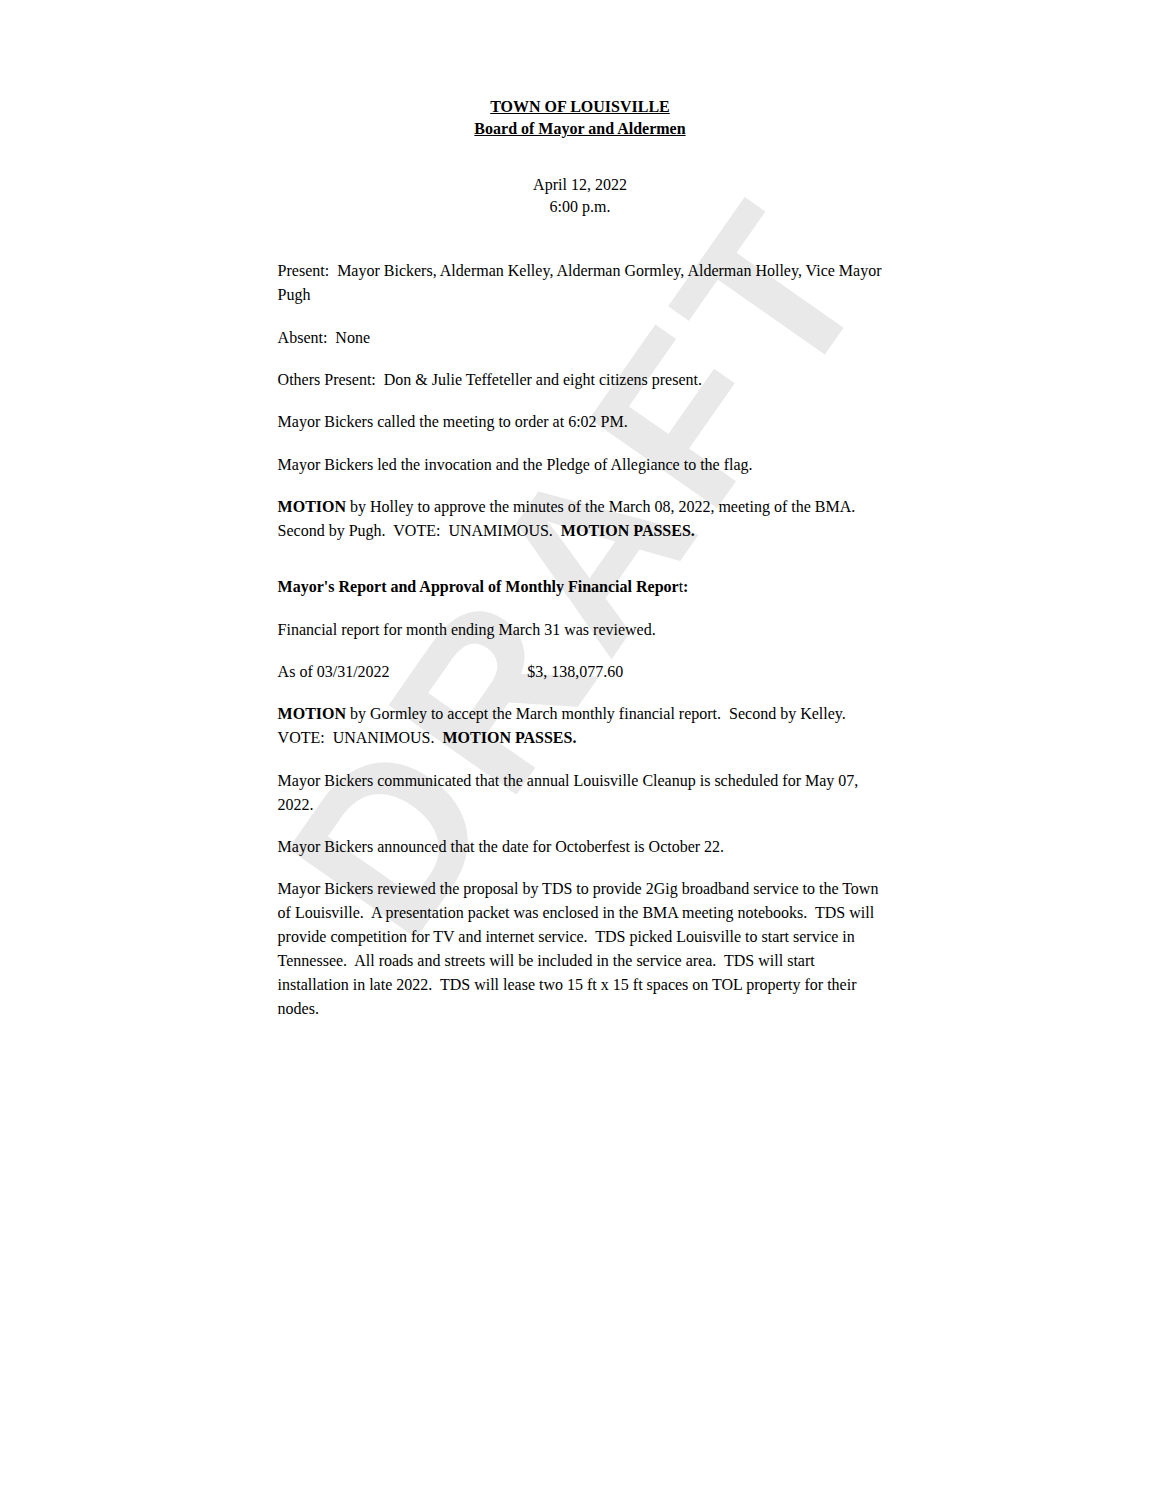DRAFT
TOWN OF LOUISVILLE
Board of Mayor and Aldermen
April 12, 2022
6:00 p.m.
Present: Mayor Bickers, Alderman Kelley, Alderman Gormley, Alderman Holley, Vice Mayor Pugh
Absent: None
Others Present: Don & Julie Teffeteller and eight citizens present.
Mayor Bickers called the meeting to order at 6:02 PM.
Mayor Bickers led the invocation and the Pledge of Allegiance to the flag.
MOTION by Holley to approve the minutes of the March 08, 2022, meeting of the BMA. Second by Pugh. VOTE: UNAMIMOUS. MOTION PASSES.
Mayor's Report and Approval of Monthly Financial Report:
Financial report for month ending March 31 was reviewed.
As of 03/31/2022$3, 138,077.60
MOTION by Gormley to accept the March monthly financial report. Second by Kelley. VOTE: UNANIMOUS. MOTION PASSES.
Mayor Bickers communicated that the annual Louisville Cleanup is scheduled for May 07, 2022.
Mayor Bickers announced that the date for Octoberfest is October 22.
Mayor Bickers reviewed the proposal by TDS to provide 2Gig broadband service to the Town of Louisville. A presentation packet was enclosed in the BMA meeting notebooks. TDS will provide competition for TV and internet service. TDS picked Louisville to start service in Tennessee. All roads and streets will be included in the service area. TDS will start installation in late 2022. TDS will lease two 15 ft x 15 ft spaces on TOL property for their nodes.